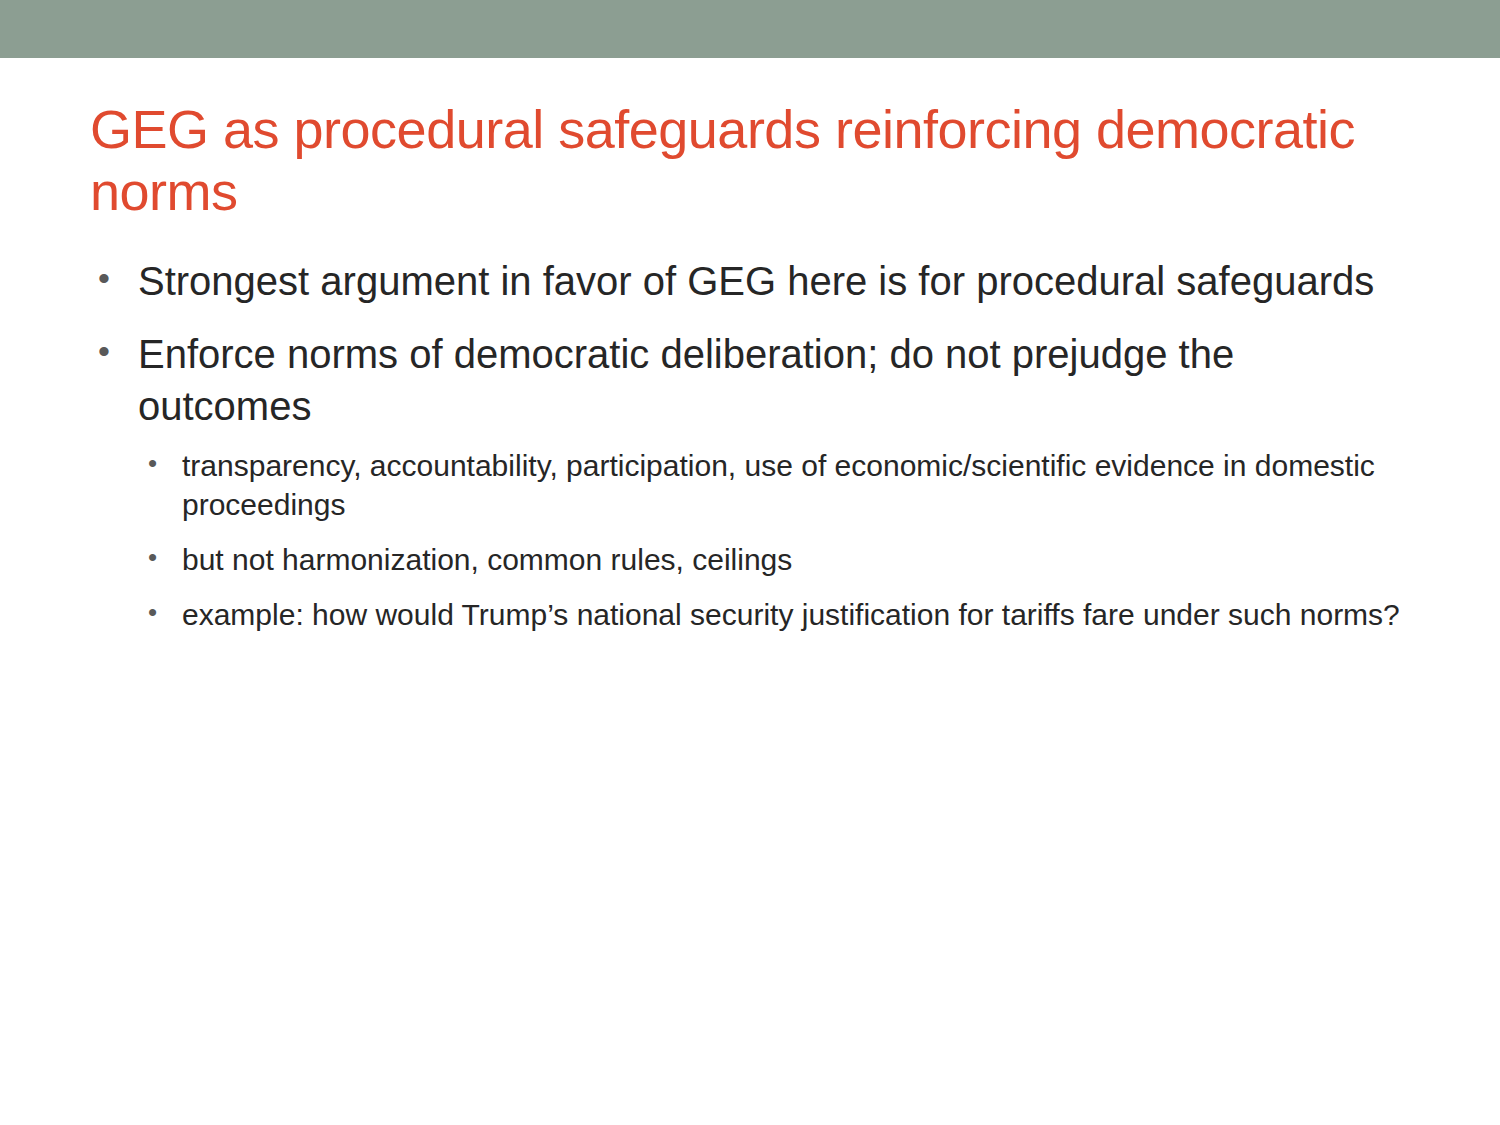GEG as procedural safeguards reinforcing democratic norms
Strongest argument in favor of GEG here is for procedural safeguards
Enforce norms of democratic deliberation; do not prejudge the outcomes
transparency, accountability, participation, use of economic/scientific evidence in domestic proceedings
but not harmonization, common rules, ceilings
example: how would Trump’s national security justification for tariffs fare under such norms?